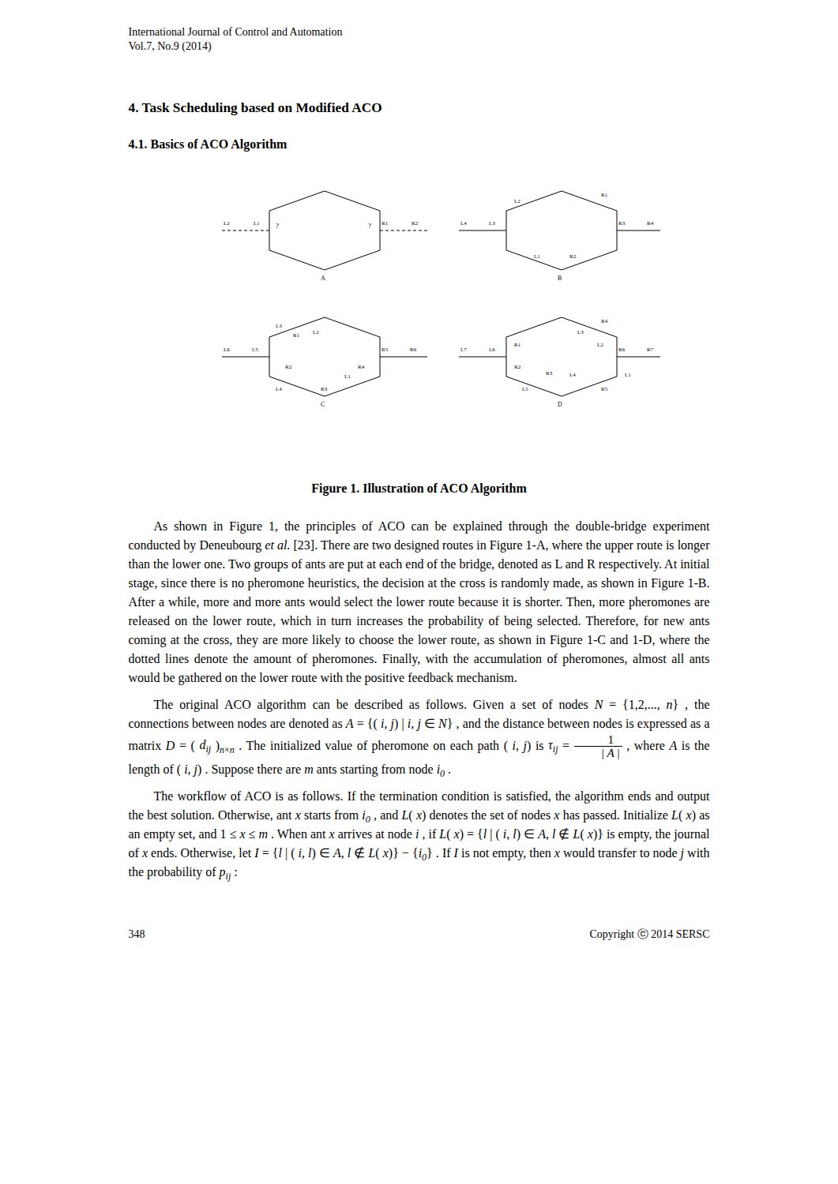International Journal of Control and Automation
Vol.7, No.9 (2014)
4. Task Scheduling based on Modified ACO
4.1. Basics of ACO Algorithm
L2 L1 R1 R2 ? ? A L4 L3 L2 R1 R3 R4 L1 R2 B L6 L5 L3 R1 L2 R2 L4 R3 R4 L1 R5 R6 C L7 L6 R4 L3 R1 R2 R3 L4 L5 R5 L2 R6 R7 L1 D
Figure 1. Illustration of ACO Algorithm
As shown in Figure 1, the principles of ACO can be explained through the double-bridge experiment conducted by Deneubourg et al. [23]. There are two designed routes in Figure 1-A, where the upper route is longer than the lower one. Two groups of ants are put at each end of the bridge, denoted as L and R respectively. At initial stage, since there is no pheromone heuristics, the decision at the cross is randomly made, as shown in Figure 1-B. After a while, more and more ants would select the lower route because it is shorter. Then, more pheromones are released on the lower route, which in turn increases the probability of being selected. Therefore, for new ants coming at the cross, they are more likely to choose the lower route, as shown in Figure 1-C and 1-D, where the dotted lines denote the amount of pheromones. Finally, with the accumulation of pheromones, almost all ants would be gathered on the lower route with the positive feedback mechanism.
The original ACO algorithm can be described as follows. Given a set of nodes N = {1,2,..., n} , the connections between nodes are denoted as A = {( i, j) | i, j ∈ N} , and the distance between nodes is expressed as a matrix D = ( dij )n×n . The initialized value of pheromone on each path ( i, j) is τij = 1| A | , where A is the length of ( i, j) . Suppose there are m ants starting from node i0 .
The workflow of ACO is as follows. If the termination condition is satisfied, the algorithm ends and output the best solution. Otherwise, ant x starts from i0 , and L( x) denotes the set of nodes x has passed. Initialize L( x) as an empty set, and 1 ≤ x ≤ m . When ant x arrives at node i , if L( x) = {l | ( i, l) ∈ A, l ∉ L( x)} is empty, the journal of x ends. Otherwise, let I = {l | ( i, l) ∈ A, l ∉ L( x)} − {i0} . If I is not empty, then x would transfer to node j with the probability of pij :
348 Copyright ⓒ 2014 SERSC